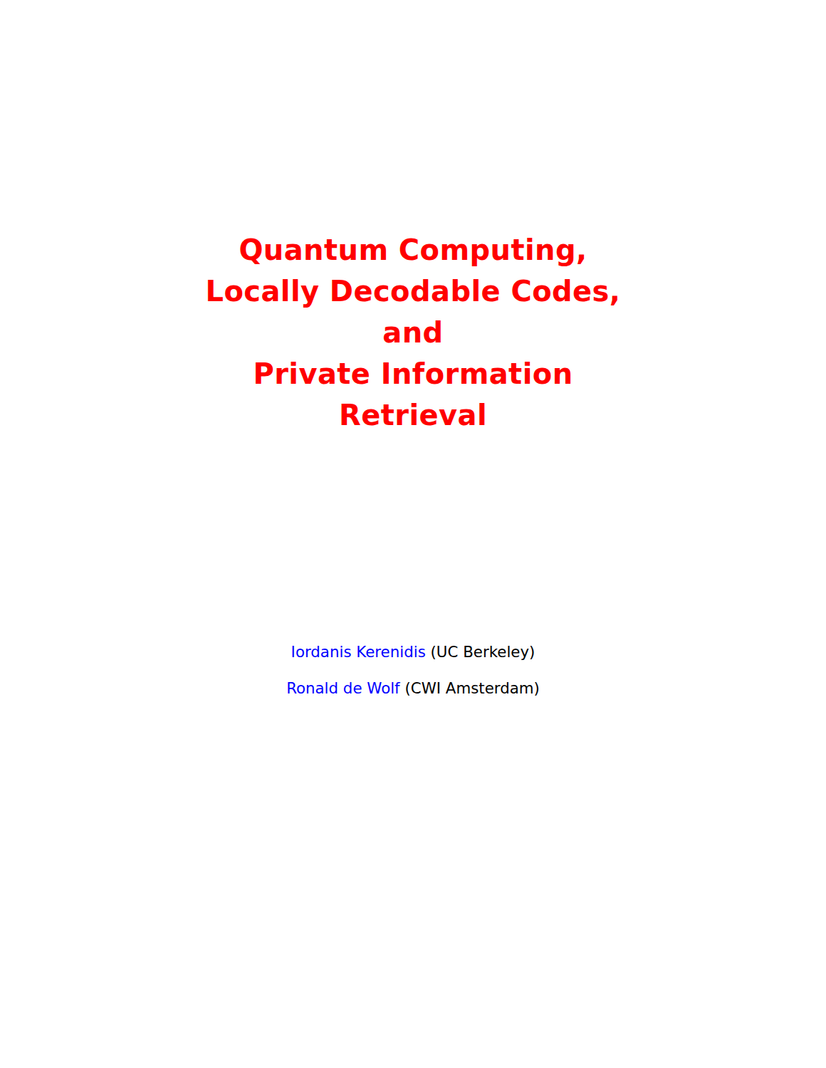Quantum Computing, Locally Decodable Codes, and Private Information Retrieval
Iordanis Kerenidis (UC Berkeley)
Ronald de Wolf (CWI Amsterdam)